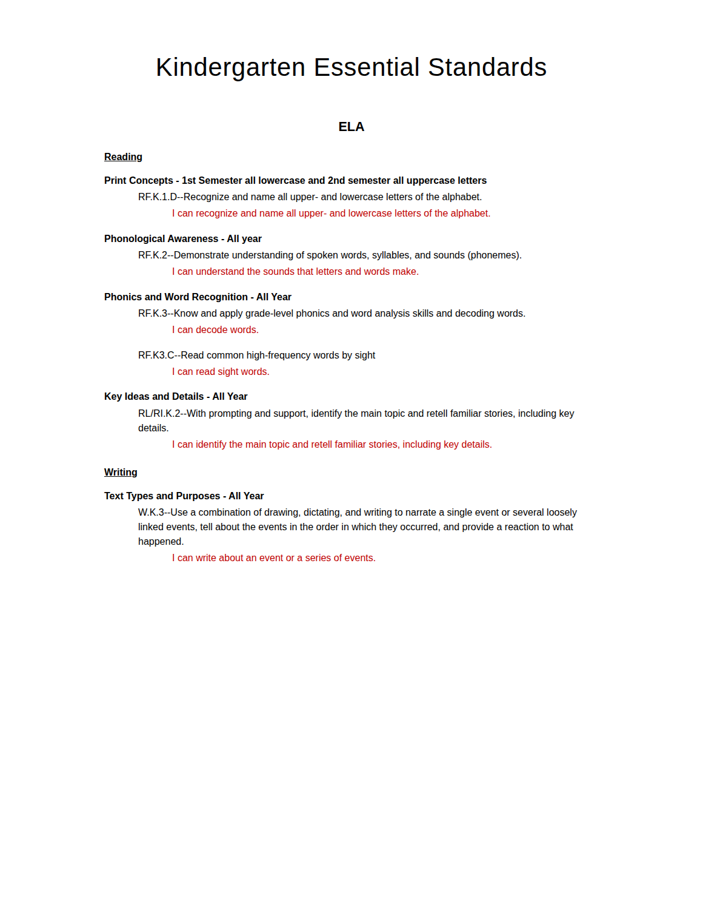Kindergarten Essential Standards
ELA
Reading
Print Concepts - 1st Semester all lowercase and 2nd semester all uppercase letters
RF.K.1.D--Recognize and name all upper- and lowercase letters of the alphabet.
I can recognize and name all upper- and lowercase letters of the alphabet.
Phonological Awareness - All year
RF.K.2--Demonstrate understanding of spoken words, syllables, and sounds (phonemes).
I can understand the sounds that letters and words make.
Phonics and Word Recognition - All Year
RF.K.3--Know and apply grade-level phonics and word analysis skills and decoding words.
I can decode words.
RF.K3.C--Read common high-frequency words by sight
I can read sight words.
Key Ideas and Details - All Year
RL/RI.K.2--With prompting and support, identify the main topic and retell familiar stories, including key details.
I can identify the main topic and retell familiar stories, including key details.
Writing
Text Types and Purposes - All Year
W.K.3--Use a combination of drawing, dictating, and writing to narrate a single event or several loosely linked events, tell about the events in the order in which they occurred, and provide a reaction to what happened.
I can write about an event or a series of events.